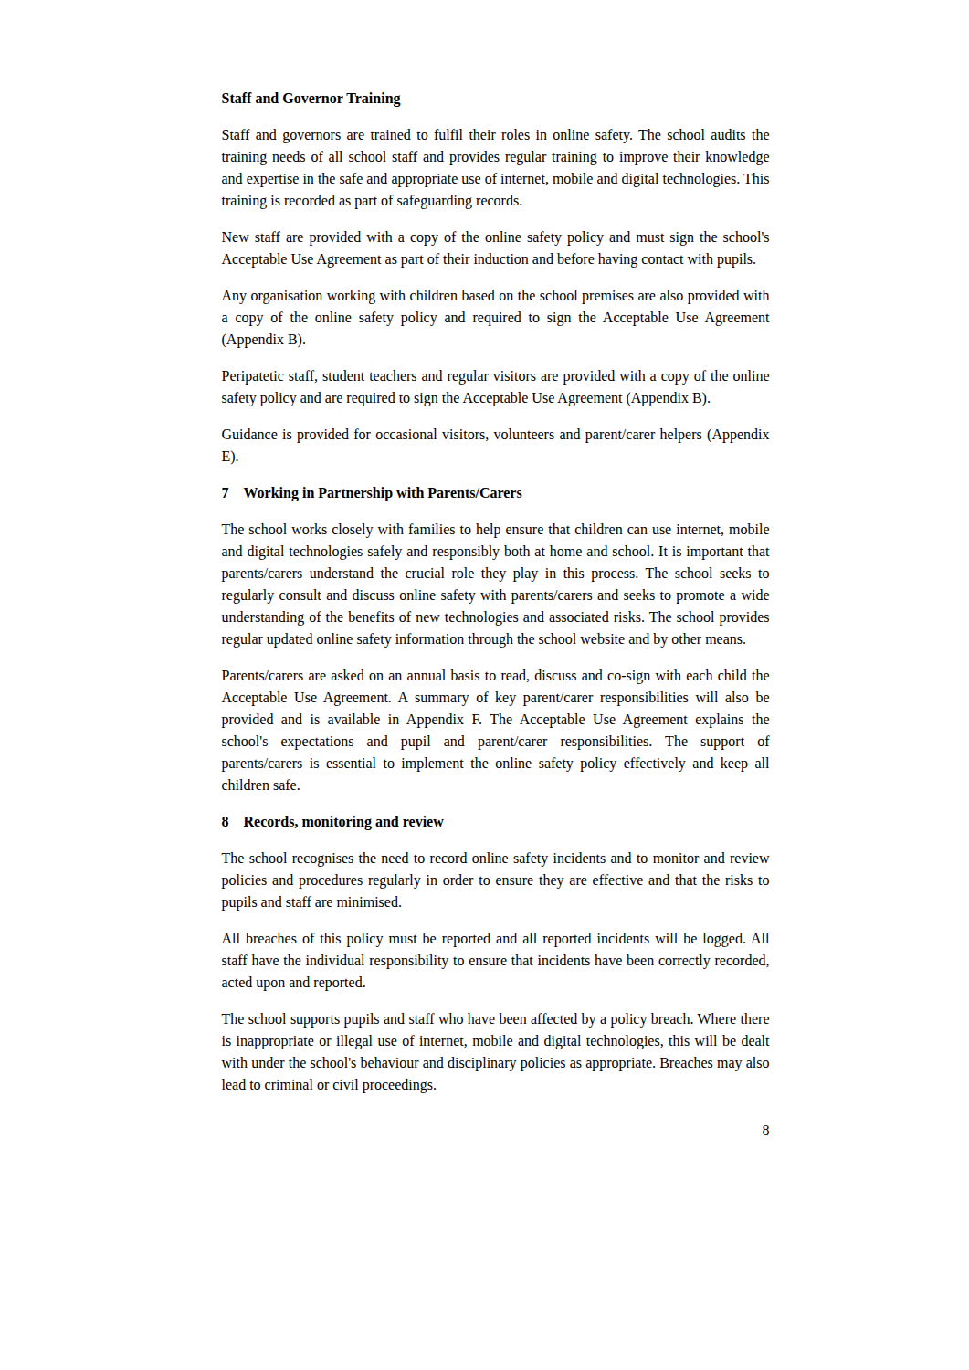Staff and Governor Training
Staff and governors are trained to fulfil their roles in online safety. The school audits the training needs of all school staff and provides regular training to improve their knowledge and expertise in the safe and appropriate use of internet, mobile and digital technologies. This training is recorded as part of safeguarding records.
New staff are provided with a copy of the online safety policy and must sign the school's Acceptable Use Agreement as part of their induction and before having contact with pupils.
Any organisation working with children based on the school premises are also provided with a copy of the online safety policy and required to sign the Acceptable Use Agreement (Appendix B).
Peripatetic staff, student teachers and regular visitors are provided with a copy of the online safety policy and are required to sign the Acceptable Use Agreement (Appendix B).
Guidance is provided for occasional visitors, volunteers and parent/carer helpers (Appendix E).
7
Working in Partnership with Parents/Carers
The school works closely with families to help ensure that children can use internet, mobile and digital technologies safely and responsibly both at home and school. It is important that parents/carers understand the crucial role they play in this process. The school seeks to regularly consult and discuss online safety with parents/carers and seeks to promote a wide understanding of the benefits of new technologies and associated risks. The school provides regular updated online safety information through the school website and by other means.
Parents/carers are asked on an annual basis to read, discuss and co-sign with each child the Acceptable Use Agreement. A summary of key parent/carer responsibilities will also be provided and is available in Appendix F. The Acceptable Use Agreement explains the school's expectations and pupil and parent/carer responsibilities. The support of parents/carers is essential to implement the online safety policy effectively and keep all children safe.
8
Records, monitoring and review
The school recognises the need to record online safety incidents and to monitor and review policies and procedures regularly in order to ensure they are effective and that the risks to pupils and staff are minimised.
All breaches of this policy must be reported and all reported incidents will be logged. All staff have the individual responsibility to ensure that incidents have been correctly recorded, acted upon and reported.
The school supports pupils and staff who have been affected by a policy breach. Where there is inappropriate or illegal use of internet, mobile and digital technologies, this will be dealt with under the school's behaviour and disciplinary policies as appropriate. Breaches may also lead to criminal or civil proceedings.
8